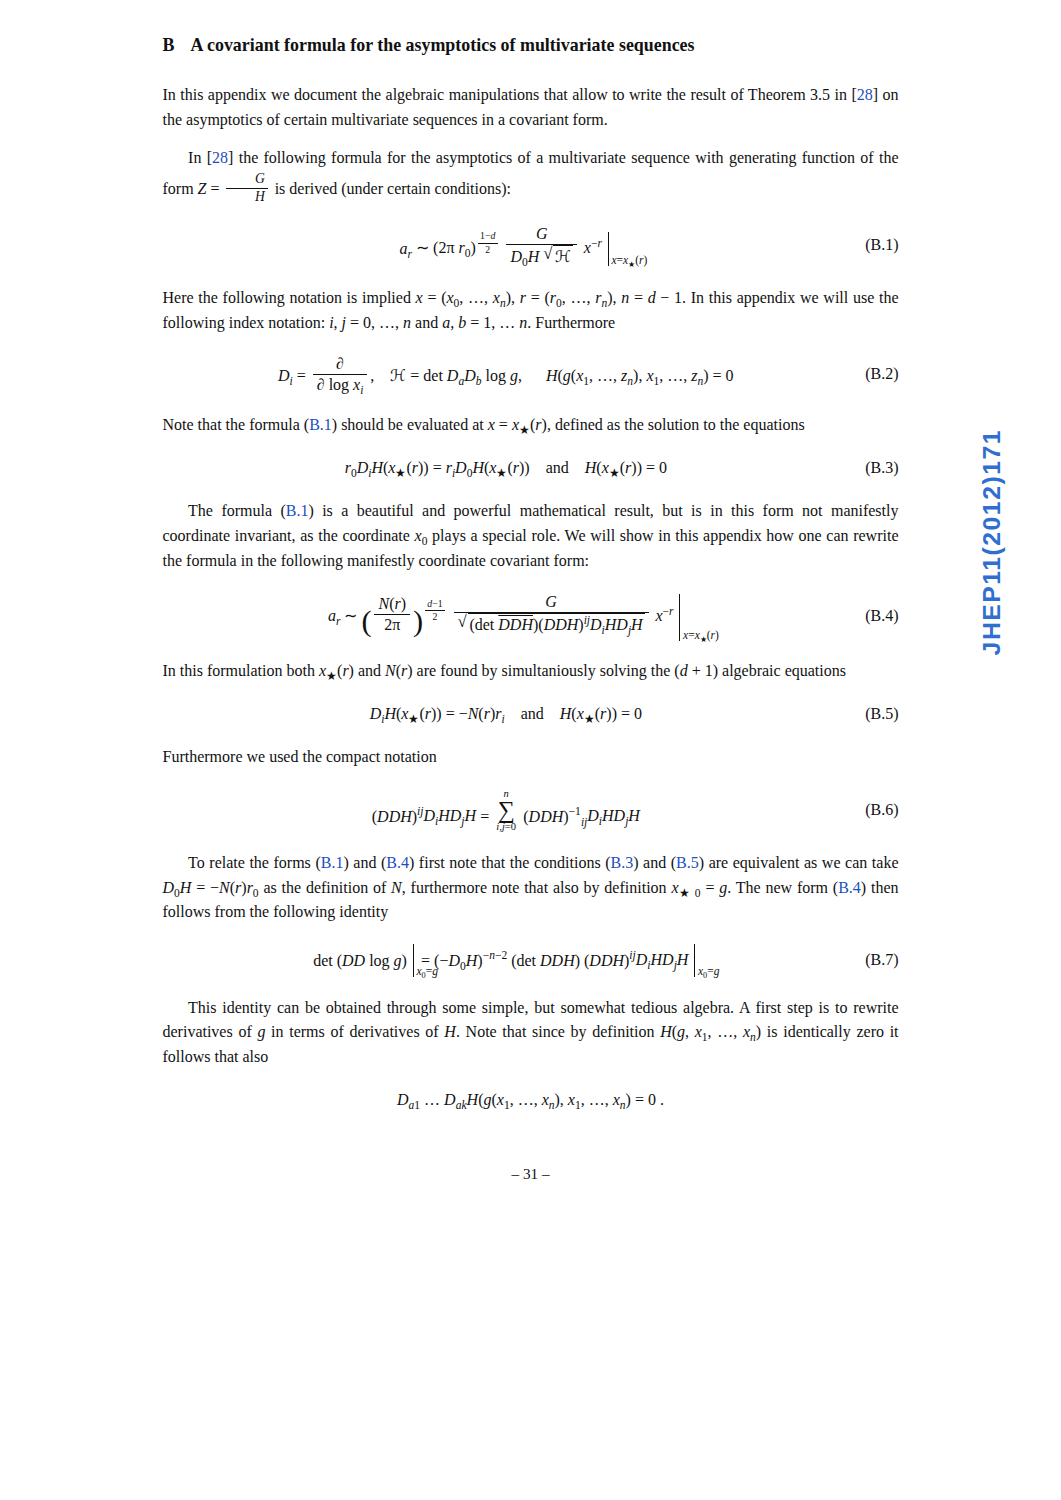JHEP11(2012)171
BA covariant formula for the asymptotics of multivariate sequences
In this appendix we document the algebraic manipulations that allow to write the result of Theorem 3.5 in [28] on the asymptotics of certain multivariate sequences in a covariant form.
In [28] the following formula for the asymptotics of a multivariate sequence with generating function of the form Z = GH is derived (under certain conditions):
ar ∼ (2π r0)1−d 2 GD0H ℋ x−rx=x★(r)
(B.1)
Here the following notation is implied x = (x0, …, xn), r = (r0, …, rn), n = d − 1. In this appendix we will use the following index notation: i, j = 0, …, n and a, b = 1, … n. Furthermore
Di = ∂∂ log xi, ℋ = det DaDb log g, H(g(x1, …, zn), x1, …, zn) = 0
(B.2)
Note that the formula (B.1) should be evaluated at x = x★(r), defined as the solution to the equations
r0DiH(x★(r)) = riD0H(x★(r)) and H(x★(r)) = 0
(B.3)
The formula (B.1) is a beautiful and powerful mathematical result, but is in this form not manifestly coordinate invariant, as the coordinate x0 plays a special role. We will show in this appendix how one can rewrite the formula in the following manifestly coordinate covariant form:
ar ∼ (N(r) 2π)d−12 G(det DDH)(DDH)ijDiHDjH x−rx=x★(r)
(B.4)
In this formulation both x★(r) and N(r) are found by simultaniously solving the (d + 1) algebraic equations
DiH(x★(r)) = −N(r)ri and H(x★(r)) = 0
(B.5)
Furthermore we used the compact notation
(DDH)ijDiHDjH = n∑i,j=0 (DDH)−1ijDiHDjH
(B.6)
To relate the forms (B.1) and (B.4) first note that the conditions (B.3) and (B.5) are equivalent as we can take D0H = −N(r)r0 as the definition of N, furthermore note that also by definition x★ 0 = g. The new form (B.4) then follows from the following identity
det (DD log g)x0=g = (−D0H)−n−2 (det DDH) (DDH)ijDiHDjH x0=g
(B.7)
This identity can be obtained through some simple, but somewhat tedious algebra. A first step is to rewrite derivatives of g in terms of derivatives of H. Note that since by definition H(g, x1, …, xn) is identically zero it follows that also
Da1 … DakH(g(x1, …, xn), x1, …, xn) = 0 .
– 31 –